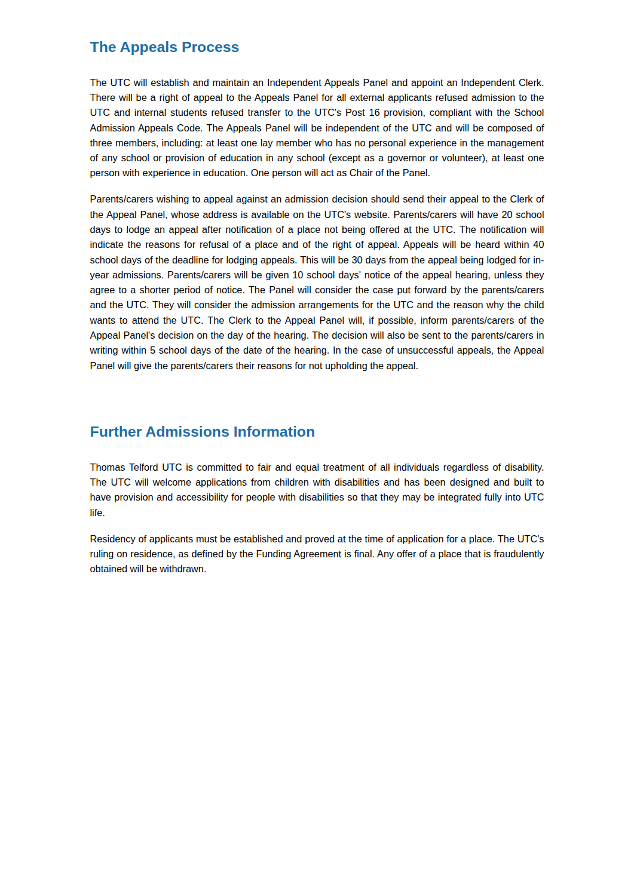The Appeals Process
The UTC will establish and maintain an Independent Appeals Panel and appoint an Independent Clerk. There will be a right of appeal to the Appeals Panel for all external applicants refused admission to the UTC and internal students refused transfer to the UTC's Post 16 provision, compliant with the School Admission Appeals Code. The Appeals Panel will be independent of the UTC and will be composed of three members, including: at least one lay member who has no personal experience in the management of any school or provision of education in any school (except as a governor or volunteer), at least one person with experience in education. One person will act as Chair of the Panel.
Parents/carers wishing to appeal against an admission decision should send their appeal to the Clerk of the Appeal Panel, whose address is available on the UTC's website. Parents/carers will have 20 school days to lodge an appeal after notification of a place not being offered at the UTC. The notification will indicate the reasons for refusal of a place and of the right of appeal. Appeals will be heard within 40 school days of the deadline for lodging appeals. This will be 30 days from the appeal being lodged for in-year admissions. Parents/carers will be given 10 school days' notice of the appeal hearing, unless they agree to a shorter period of notice. The Panel will consider the case put forward by the parents/carers and the UTC. They will consider the admission arrangements for the UTC and the reason why the child wants to attend the UTC. The Clerk to the Appeal Panel will, if possible, inform parents/carers of the Appeal Panel's decision on the day of the hearing. The decision will also be sent to the parents/carers in writing within 5 school days of the date of the hearing. In the case of unsuccessful appeals, the Appeal Panel will give the parents/carers their reasons for not upholding the appeal.
Further Admissions Information
Thomas Telford UTC is committed to fair and equal treatment of all individuals regardless of disability. The UTC will welcome applications from children with disabilities and has been designed and built to have provision and accessibility for people with disabilities so that they may be integrated fully into UTC life.
Residency of applicants must be established and proved at the time of application for a place. The UTC's ruling on residence, as defined by the Funding Agreement is final. Any offer of a place that is fraudulently obtained will be withdrawn.